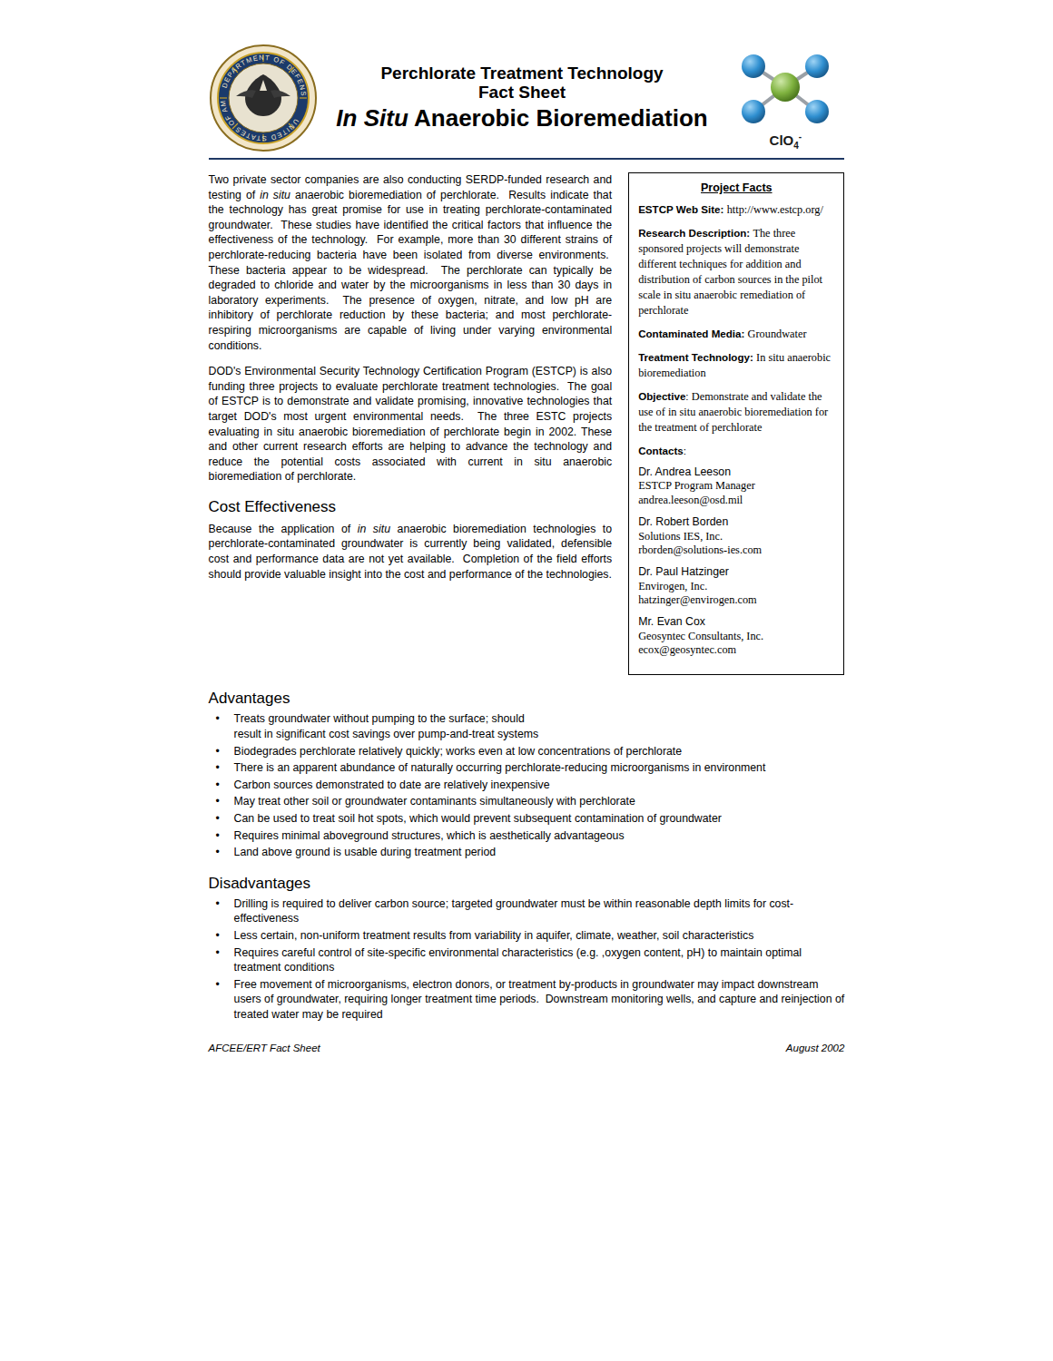DEPARTMENT OF DEFENSE UNITED STATES OF AMERICA
Perchlorate Treatment Technology
Fact Sheet
In Situ Anaerobic Bioremediation
ClO4-
Two private sector companies are also conducting SERDP-funded research and testing of in situ anaerobic bioremediation of perchlorate. Results indicate that the technology has great promise for use in treating perchlorate-contaminated groundwater. These studies have identified the critical factors that influence the effectiveness of the technology. For example, more than 30 different strains of perchlorate-reducing bacteria have been isolated from diverse environments. These bacteria appear to be widespread. The perchlorate can typically be degraded to chloride and water by the microorganisms in less than 30 days in laboratory experiments. The presence of oxygen, nitrate, and low pH are inhibitory of perchlorate reduction by these bacteria; and most perchlorate-respiring microorganisms are capable of living under varying environmental conditions.
DOD's Environmental Security Technology Certification Program (ESTCP) is also funding three projects to evaluate perchlorate treatment technologies. The goal of ESTCP is to demonstrate and validate promising, innovative technologies that target DOD's most urgent environmental needs. The three ESTC projects evaluating in situ anaerobic bioremediation of perchlorate begin in 2002. These and other current research efforts are helping to advance the technology and reduce the potential costs associated with current in situ anaerobic bioremediation of perchlorate.
Cost Effectiveness
Because the application of in situ anaerobic bioremediation technologies to perchlorate-contaminated groundwater is currently being validated, defensible cost and performance data are not yet available. Completion of the field efforts should provide valuable insight into the cost and performance of the technologies.
Project Facts
ESTCP Web Site: http://www.estcp.org/
Research Description: The three sponsored projects will demonstrate different techniques for addition and distribution of carbon sources in the pilot scale in situ anaerobic remediation of perchlorate
Contaminated Media: Groundwater
Treatment Technology: In situ anaerobic bioremediation
Objective: Demonstrate and validate the use of in situ anaerobic bioremediation for the treatment of perchlorate
Contacts:
Dr. Andrea Leeson
ESTCP Program Manager
andrea.leeson@osd.mil
Dr. Robert Borden
Solutions IES, Inc.
rborden@solutions-ies.com
Dr. Paul Hatzinger
Envirogen, Inc.
hatzinger@envirogen.com
Mr. Evan Cox
Geosyntec Consultants, Inc.
ecox@geosyntec.com
Advantages
Treats groundwater without pumping to the surface; should
result in significant cost savings over pump-and-treat systems
Biodegrades perchlorate relatively quickly; works even at low concentrations of perchlorate
There is an apparent abundance of naturally occurring perchlorate-reducing microorganisms in environment
Carbon sources demonstrated to date are relatively inexpensive
May treat other soil or groundwater contaminants simultaneously with perchlorate
Can be used to treat soil hot spots, which would prevent subsequent contamination of groundwater
Requires minimal aboveground structures, which is aesthetically advantageous
Land above ground is usable during treatment period
Disadvantages
Drilling is required to deliver carbon source; targeted groundwater must be within reasonable depth limits for cost-effectiveness
Less certain, non-uniform treatment results from variability in aquifer, climate, weather, soil characteristics
Requires careful control of site-specific environmental characteristics (e.g. ,oxygen content, pH) to maintain optimal treatment conditions
Free movement of microorganisms, electron donors, or treatment by-products in groundwater may impact downstream users of groundwater, requiring longer treatment time periods. Downstream monitoring wells, and capture and reinjection of treated water may be required
AFCEE/ERT Fact Sheet
August 2002